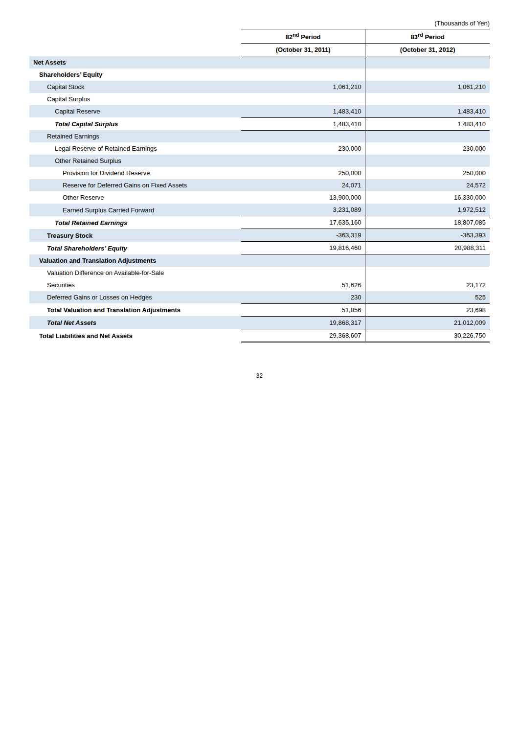(Thousands of Yen)
| | 82 nd Period | 83 rd Period |
| --- | --- | --- |
| | (October 31, 2011) | (October 31, 2012) |
| Net Assets | | |
| Shareholders’ Equity | | |
| Capital Stock | 1,061,210 | 1,061,210 |
| Capital Surplus | | |
| Capital Reserve | 1,483,410 | 1,483,410 |
| Total Capital Surplus | 1,483,410 | 1,483,410 |
| Retained Earnings | | |
| Legal Reserve of Retained Earnings | 230,000 | 230,000 |
| Other Retained Surplus | | |
| Provision for Dividend Reserve | 250,000 | 250,000 |
| Reserve for Deferred Gains on Fixed Assets | 24,071 | 24,572 |
| Other Reserve | 13,900,000 | 16,330,000 |
| Earned Surplus Carried Forward | 3,231,089 | 1,972,512 |
| Total Retained Earnings | 17,635,160 | 18,807,085 |
| Treasury Stock | -363,319 | -363,393 |
| Total Shareholders’ Equity | 19,816,460 | 20,988,311 |
| Valuation and Translation Adjustments | | |
| Valuation Difference on Available-for-Sale | | |
| Securities | 51,626 | 23,172 |
| Deferred Gains or Losses on Hedges | 230 | 525 |
| Total Valuation and Translation Adjustments | 51,856 | 23,698 |
| Total Net Assets | 19,868,317 | 21,012,009 |
| Total Liabilities and Net Assets | 29,368,607 | 30,226,750 |
32